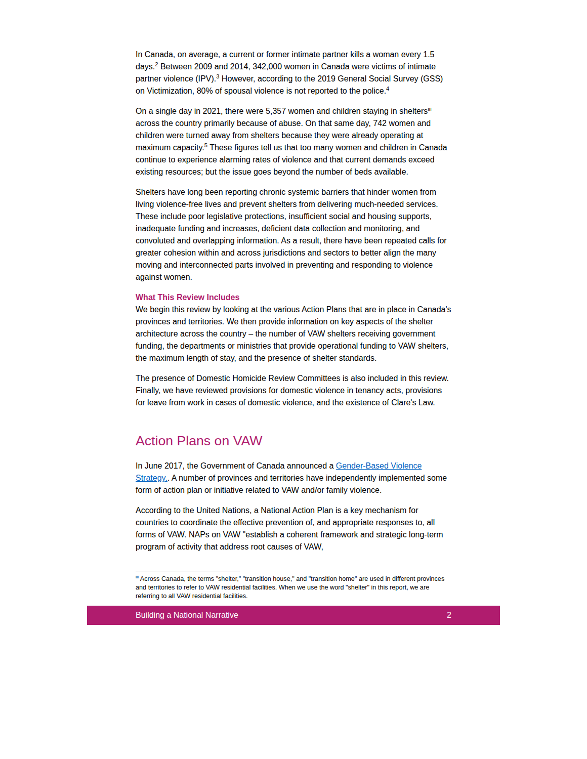In Canada, on average, a current or former intimate partner kills a woman every 1.5 days.2 Between 2009 and 2014, 342,000 women in Canada were victims of intimate partner violence (IPV).3 However, according to the 2019 General Social Survey (GSS) on Victimization, 80% of spousal violence is not reported to the police.4
On a single day in 2021, there were 5,357 women and children staying in sheltersiii across the country primarily because of abuse. On that same day, 742 women and children were turned away from shelters because they were already operating at maximum capacity.5 These figures tell us that too many women and children in Canada continue to experience alarming rates of violence and that current demands exceed existing resources; but the issue goes beyond the number of beds available.
Shelters have long been reporting chronic systemic barriers that hinder women from living violence-free lives and prevent shelters from delivering much-needed services. These include poor legislative protections, insufficient social and housing supports, inadequate funding and increases, deficient data collection and monitoring, and convoluted and overlapping information. As a result, there have been repeated calls for greater cohesion within and across jurisdictions and sectors to better align the many moving and interconnected parts involved in preventing and responding to violence against women.
What This Review Includes
We begin this review by looking at the various Action Plans that are in place in Canada's provinces and territories. We then provide information on key aspects of the shelter architecture across the country – the number of VAW shelters receiving government funding, the departments or ministries that provide operational funding to VAW shelters, the maximum length of stay, and the presence of shelter standards.
The presence of Domestic Homicide Review Committees is also included in this review. Finally, we have reviewed provisions for domestic violence in tenancy acts, provisions for leave from work in cases of domestic violence, and the existence of Clare's Law.
Action Plans on VAW
In June 2017, the Government of Canada announced a Gender-Based Violence Strategy.. A number of provinces and territories have independently implemented some form of action plan or initiative related to VAW and/or family violence.
According to the United Nations, a National Action Plan is a key mechanism for countries to coordinate the effective prevention of, and appropriate responses to, all forms of VAW. NAPs on VAW "establish a coherent framework and strategic long-term program of activity that address root causes of VAW,
iii Across Canada, the terms "shelter," "transition house," and "transition home" are used in different provinces and territories to refer to VAW residential facilities. When we use the word "shelter" in this report, we are referring to all VAW residential facilities.
Building a National Narrative 2